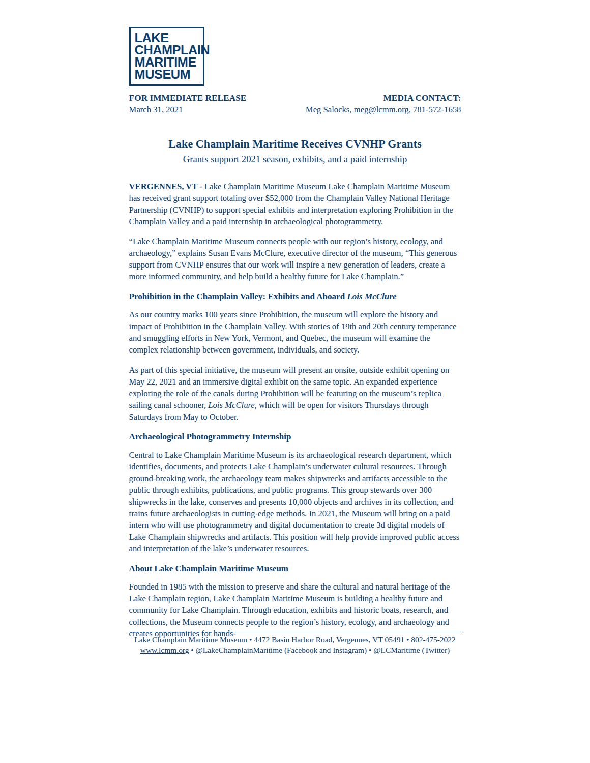LAKE CHAMPLAIN MARITIME MUSEUM
| FOR IMMEDIATE RELEASE March 31, 2021 | MEDIA CONTACT: Meg Salocks, meg@lcmm.org , 781-572-1658 |
Lake Champlain Maritime Receives CVNHP Grants
Grants support 2021 season, exhibits, and a paid internship
VERGENNES, VT - Lake Champlain Maritime Museum Lake Champlain Maritime Museum has received grant support totaling over $52,000 from the Champlain Valley National Heritage Partnership (CVNHP) to support special exhibits and interpretation exploring Prohibition in the Champlain Valley and a paid internship in archaeological photogrammetry.
“Lake Champlain Maritime Museum connects people with our region’s history, ecology, and archaeology,” explains Susan Evans McClure, executive director of the museum, “This generous support from CVNHP ensures that our work will inspire a new generation of leaders, create a more informed community, and help build a healthy future for Lake Champlain.”
Prohibition in the Champlain Valley: Exhibits and Aboard Lois McClure
As our country marks 100 years since Prohibition, the museum will explore the history and impact of Prohibition in the Champlain Valley. With stories of 19th and 20th century temperance and smuggling efforts in New York, Vermont, and Quebec, the museum will examine the complex relationship between government, individuals, and society.
As part of this special initiative, the museum will present an onsite, outside exhibit opening on May 22, 2021 and an immersive digital exhibit on the same topic. An expanded experience exploring the role of the canals during Prohibition will be featuring on the museum’s replica sailing canal schooner, Lois McClure, which will be open for visitors Thursdays through Saturdays from May to October.
Archaeological Photogrammetry Internship
Central to Lake Champlain Maritime Museum is its archaeological research department, which identifies, documents, and protects Lake Champlain’s underwater cultural resources. Through ground-breaking work, the archaeology team makes shipwrecks and artifacts accessible to the public through exhibits, publications, and public programs. This group stewards over 300 shipwrecks in the lake, conserves and presents 10,000 objects and archives in its collection, and trains future archaeologists in cutting-edge methods. In 2021, the Museum will bring on a paid intern who will use photogrammetry and digital documentation to create 3d digital models of Lake Champlain shipwrecks and artifacts. This position will help provide improved public access and interpretation of the lake’s underwater resources.
About Lake Champlain Maritime Museum
Founded in 1985 with the mission to preserve and share the cultural and natural heritage of the Lake Champlain region, Lake Champlain Maritime Museum is building a healthy future and community for Lake Champlain. Through education, exhibits and historic boats, research, and collections, the Museum connects people to the region’s history, ecology, and archaeology and creates opportunities for hands-
Lake Champlain Maritime Museum • 4472 Basin Harbor Road, Vergennes, VT 05491 • 802-475-2022
www.lcmm.org • @LakeChamplainMaritime (Facebook and Instagram) • @LCMaritime (Twitter)